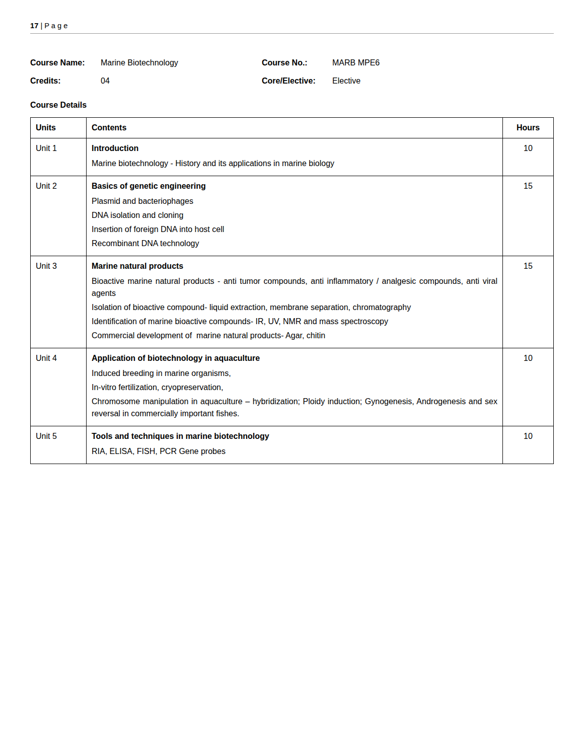17 | P a g e
| Course Name: | Marine Biotechnology | Course No.: | MARB MPE6 |
| Credits: | 04 | Core/Elective: | Elective |
Course Details
| Units | Contents | Hours |
| --- | --- | --- |
| Unit 1 | Introduction Marine biotechnology - History and its applications in marine biology | 10 |
| Unit 2 | Basics of genetic engineering Plasmid and bacteriophages DNA isolation and cloning Insertion of foreign DNA into host cell Recombinant DNA technology | 15 |
| Unit 3 | Marine natural products Bioactive marine natural products - anti tumor compounds, anti inflammatory / analgesic compounds, anti viral agents Isolation of bioactive compound- liquid extraction, membrane separation, chromatography Identification of marine bioactive compounds- IR, UV, NMR and mass spectroscopy Commercial development of marine natural products- Agar, chitin | 15 |
| Unit 4 | Application of biotechnology in aquaculture Induced breeding in marine organisms, In-vitro fertilization, cryopreservation, Chromosome manipulation in aquaculture – hybridization; Ploidy induction; Gynogenesis, Androgenesis and sex reversal in commercially important fishes. | 10 |
| Unit 5 | Tools and techniques in marine biotechnology RIA, ELISA, FISH, PCR Gene probes | 10 |